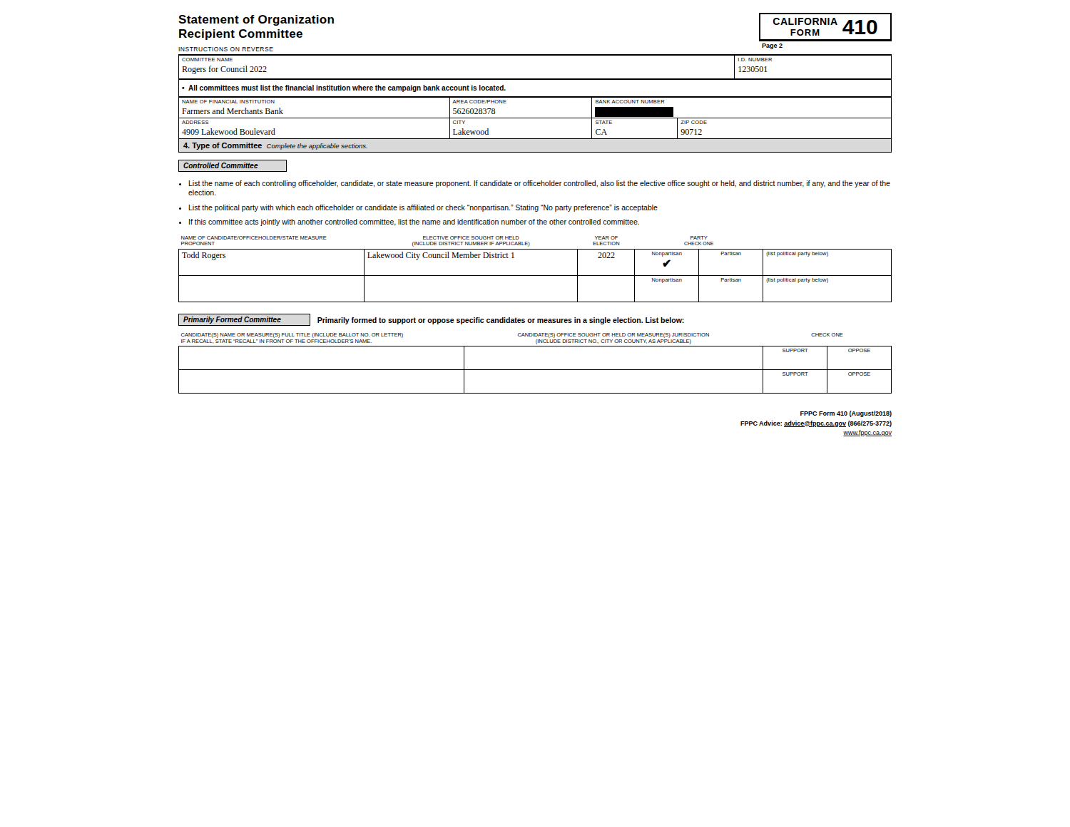Statement of Organization
Recipient Committee
INSTRUCTIONS ON REVERSE
CALIFORNIA
FORM
410
Page 2
| Committee Name Rogers for Council 2022 | I.D. Number 1230501 |
| • All committees must list the financial institution where the campaign bank account is located. |
| Name of Financial Institution Farmers and Merchants Bank | Area Code/Phone 5626028378 | Bank Account Number |
| Address 4909 Lakewood Boulevard | City Lakewood | State CA | Zip Code 90712 |
4. Type of Committee Complete the applicable sections.
Controlled Committee
List the name of each controlling officeholder, candidate, or state measure proponent. If candidate or officeholder controlled, also list the elective office sought or held, and district number, if any, and the year of the election.
List the political party with which each officeholder or candidate is affiliated or check “nonpartisan.” Stating “No party preference” is acceptable
If this committee acts jointly with another controlled committee, list the name and identification number of the other controlled committee.
| Name of Candidate/Officeholder/State Measure Proponent | Elective Office Sought or Held (Include District Number if Applicable) | Year of Election | Party Check One | |
| --- | --- | --- | --- | --- |
| Todd Rogers | Lakewood City Council Member District 1 | 2022 | Nonpartisan ✔ | Partisan | (list political party below) |
| | | | Nonpartisan | Partisan | (list political party below) |
Primarily Formed Committee
Primarily formed to support or oppose specific candidates or measures in a single election. List below:
| Candidate(s) Name or Measure(s) Full Title (Include Ballot No. or Letter) If a recall, state “RECALL” in front of the officeholder’s name. | Candidate(s) Office Sought or Held or Measure(s) Jurisdiction (Include District No., City or County, as Applicable) | Check One |
| --- | --- | --- |
| | | Support | Oppose |
| | | Support | Oppose |
FPPC Form 410 (August/2018)
FPPC Advice: advice@fppc.ca.gov (866/275-3772)
www.fppc.ca.gov